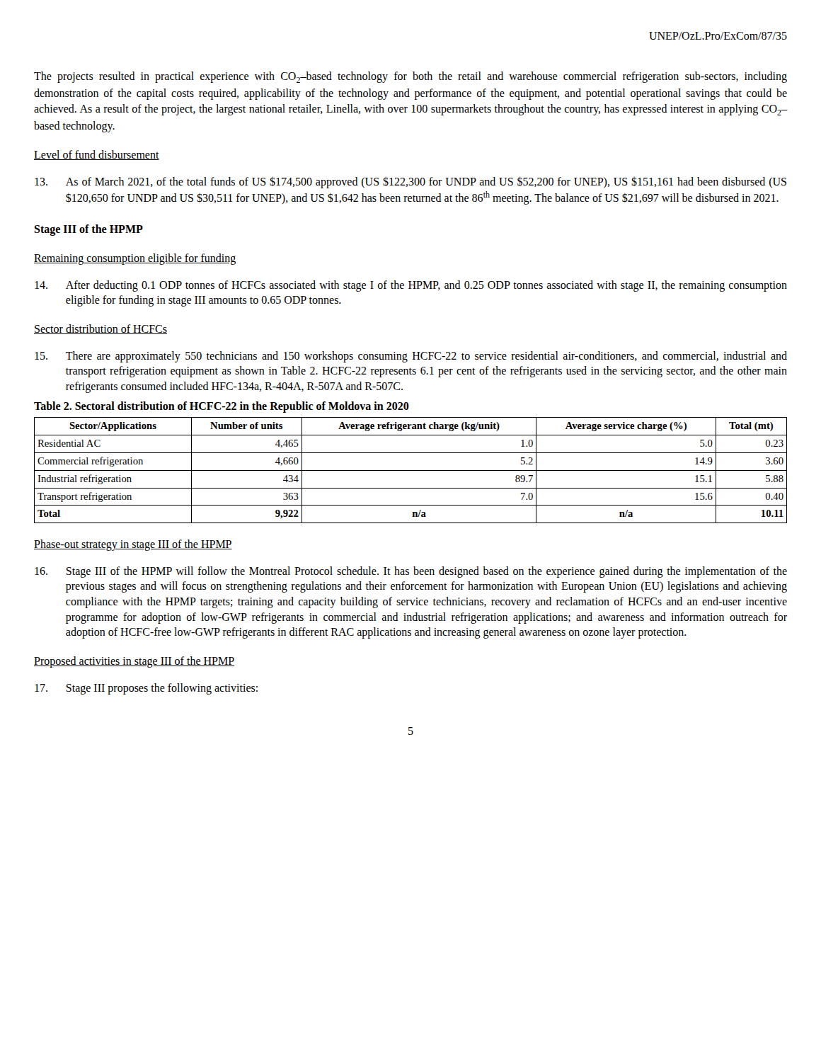UNEP/OzL.Pro/ExCom/87/35
The projects resulted in practical experience with CO2–based technology for both the retail and warehouse commercial refrigeration sub-sectors, including demonstration of the capital costs required, applicability of the technology and performance of the equipment, and potential operational savings that could be achieved. As a result of the project, the largest national retailer, Linella, with over 100 supermarkets throughout the country, has expressed interest in applying CO2–based technology.
Level of fund disbursement
13.
As of March 2021, of the total funds of US $174,500 approved (US $122,300 for UNDP and US $52,200 for UNEP), US $151,161 had been disbursed (US $120,650 for UNDP and US $30,511 for UNEP), and US $1,642 has been returned at the 86th meeting. The balance of US $21,697 will be disbursed in 2021.
Stage III of the HPMP
Remaining consumption eligible for funding
14.
After deducting 0.1 ODP tonnes of HCFCs associated with stage I of the HPMP, and 0.25 ODP tonnes associated with stage II, the remaining consumption eligible for funding in stage III amounts to 0.65 ODP tonnes.
Sector distribution of HCFCs
15.
There are approximately 550 technicians and 150 workshops consuming HCFC-22 to service residential air-conditioners, and commercial, industrial and transport refrigeration equipment as shown in Table 2. HCFC-22 represents 6.1 per cent of the refrigerants used in the servicing sector, and the other main refrigerants consumed included HFC-134a, R-404A, R-507A and R-507C.
Table 2. Sectoral distribution of HCFC-22 in the Republic of Moldova in 2020
| Sector/Applications | Number of units | Average refrigerant charge (kg/unit) | Average service charge (%) | Total (mt) |
| --- | --- | --- | --- | --- |
| Residential AC | 4,465 | 1.0 | 5.0 | 0.23 |
| Commercial refrigeration | 4,660 | 5.2 | 14.9 | 3.60 |
| Industrial refrigeration | 434 | 89.7 | 15.1 | 5.88 |
| Transport refrigeration | 363 | 7.0 | 15.6 | 0.40 |
| Total | 9,922 | n/a | n/a | 10.11 |
Phase-out strategy in stage III of the HPMP
16.
Stage III of the HPMP will follow the Montreal Protocol schedule. It has been designed based on the experience gained during the implementation of the previous stages and will focus on strengthening regulations and their enforcement for harmonization with European Union (EU) legislations and achieving compliance with the HPMP targets; training and capacity building of service technicians, recovery and reclamation of HCFCs and an end-user incentive programme for adoption of low-GWP refrigerants in commercial and industrial refrigeration applications; and awareness and information outreach for adoption of HCFC-free low-GWP refrigerants in different RAC applications and increasing general awareness on ozone layer protection.
Proposed activities in stage III of the HPMP
17.
Stage III proposes the following activities:
5